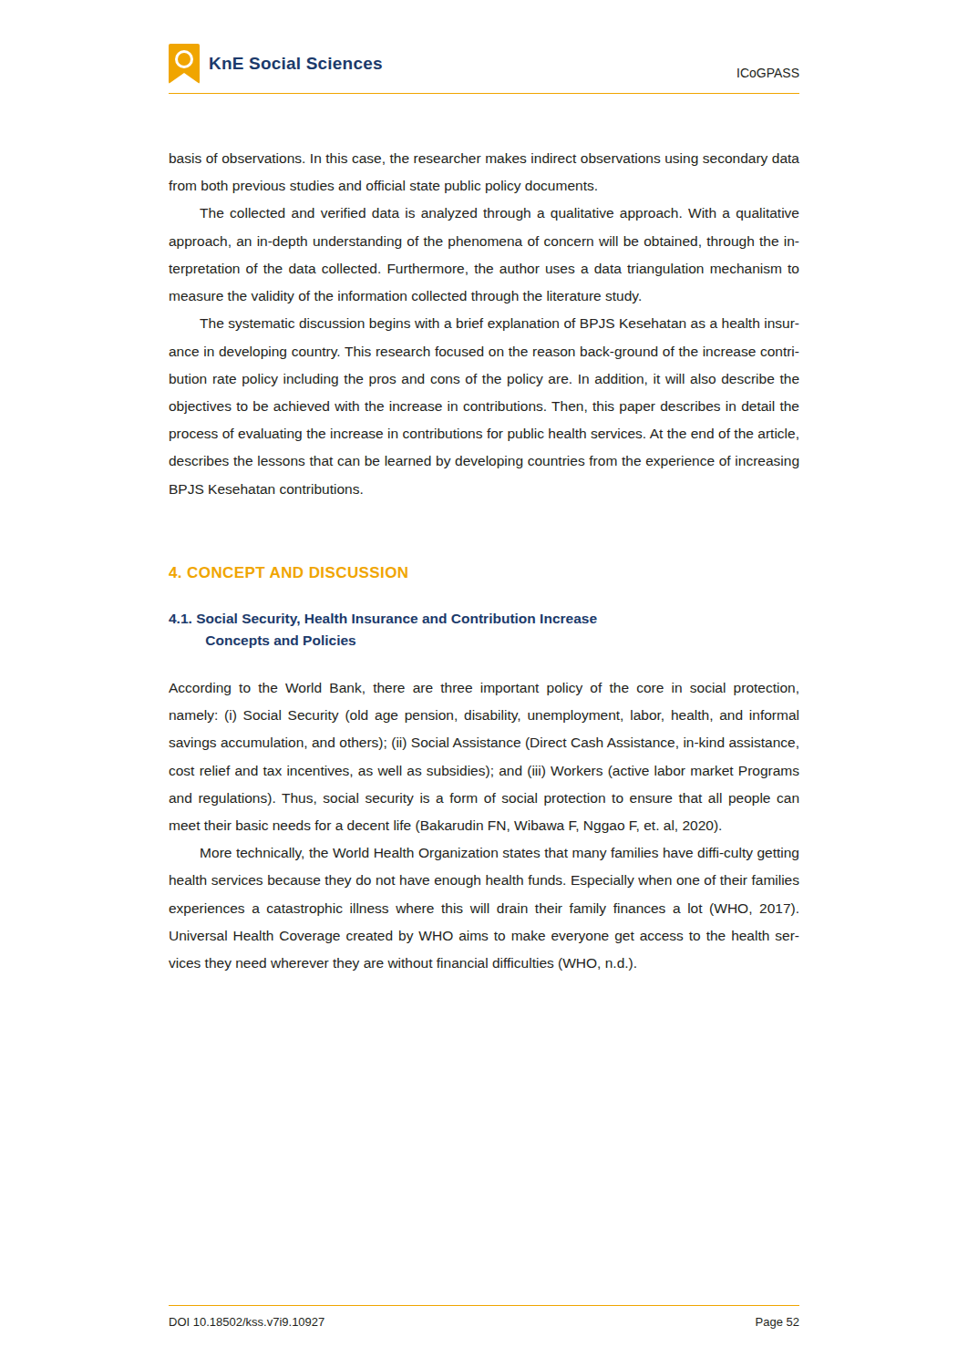KnE Social Sciences
ICoGPASS
basis of observations. In this case, the researcher makes indirect observations using secondary data from both previous studies and official state public policy documents.
The collected and verified data is analyzed through a qualitative approach. With a qualitative approach, an in-depth understanding of the phenomena of concern will be obtained, through the interpretation of the data collected. Furthermore, the author uses a data triangulation mechanism to measure the validity of the information collected through the literature study.
The systematic discussion begins with a brief explanation of BPJS Kesehatan as a health insurance in developing country. This research focused on the reason back-ground of the increase contribution rate policy including the pros and cons of the policy are. In addition, it will also describe the objectives to be achieved with the increase in contributions. Then, this paper describes in detail the process of evaluating the increase in contributions for public health services. At the end of the article, describes the lessons that can be learned by developing countries from the experience of increasing BPJS Kesehatan contributions.
4. Concept and Discussion
4.1. Social Security, Health Insurance and Contribution IncreaseConcepts and Policies
According to the World Bank, there are three important policy of the core in social protection, namely: (i) Social Security (old age pension, disability, unemployment, labor, health, and informal savings accumulation, and others); (ii) Social Assistance (Direct Cash Assistance, in-kind assistance, cost relief and tax incentives, as well as subsidies); and (iii) Workers (active labor market Programs and regulations). Thus, social security is a form of social protection to ensure that all people can meet their basic needs for a decent life (Bakarudin FN, Wibawa F, Nggao F, et. al, 2020).
More technically, the World Health Organization states that many families have diffi-culty getting health services because they do not have enough health funds. Especially when one of their families experiences a catastrophic illness where this will drain their family finances a lot (WHO, 2017). Universal Health Coverage created by WHO aims to make everyone get access to the health services they need wherever they are without financial difficulties (WHO, n.d.).
DOI 10.18502/kss.v7i9.10927
Page 52